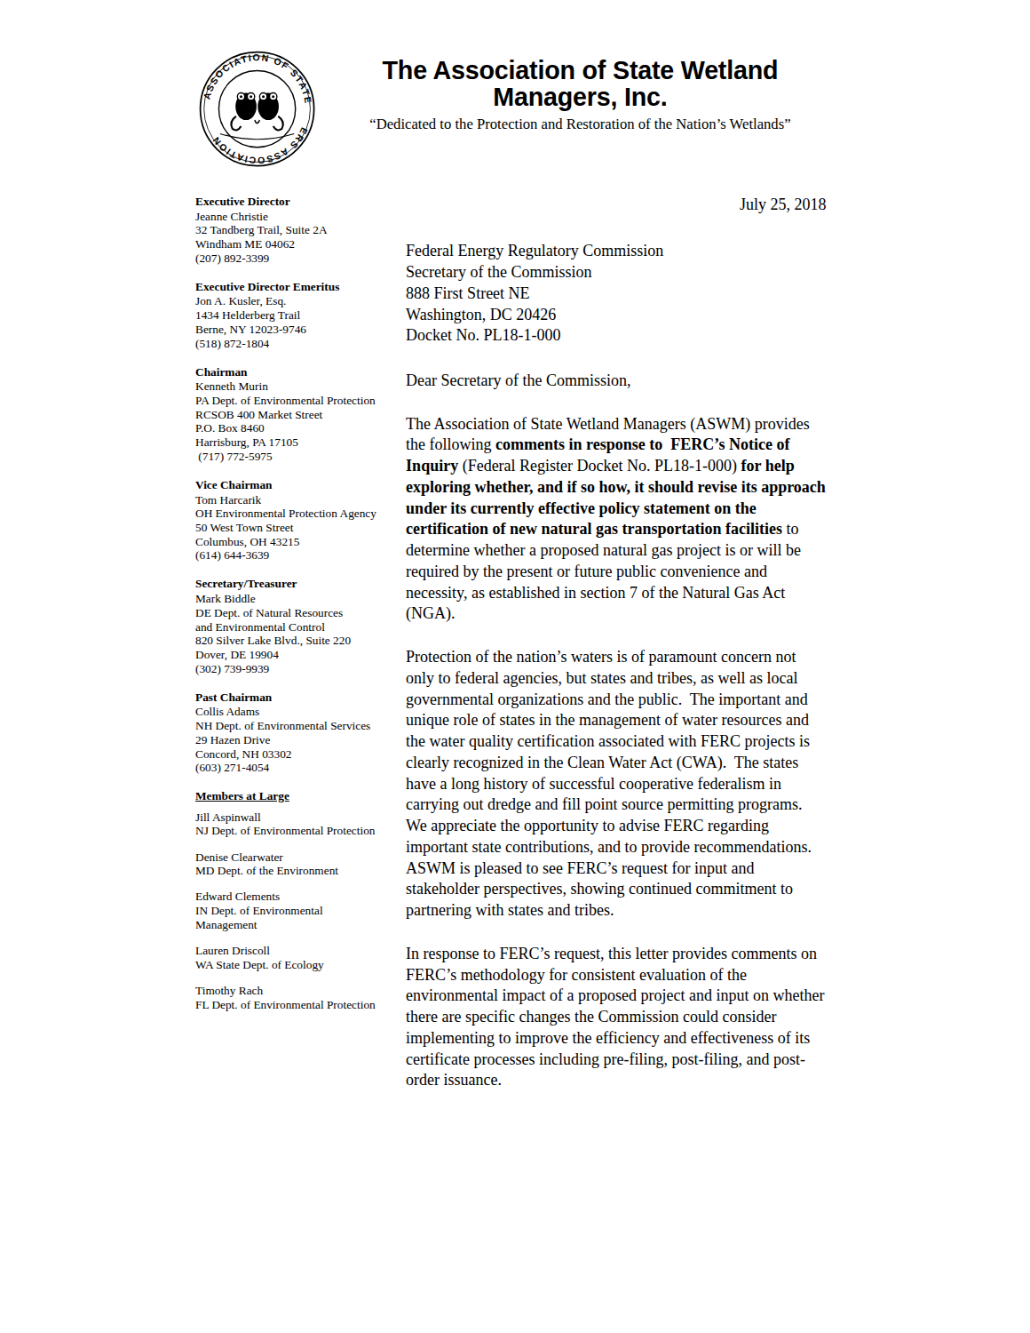ASSOCIATION OF STATE WETLAND MANAG ERS ASSOCIATION
The Association of State Wetland Managers, Inc.
“Dedicated to the Protection and Restoration of the Nation’s Wetlands”
Executive Director
Jeanne Christie
32 Tandberg Trail, Suite 2A
Windham ME 04062
(207) 892-3399
Executive Director Emeritus
Jon A. Kusler, Esq.
1434 Helderberg Trail
Berne, NY 12023-9746
(518) 872-1804
Chairman
Kenneth Murin
PA Dept. of Environmental Protection
RCSOB 400 Market Street
P.O. Box 8460
Harrisburg, PA 17105
(717) 772-5975
Vice Chairman
Tom Harcarik
OH Environmental Protection Agency
50 West Town Street
Columbus, OH 43215
(614) 644-3639
Secretary/Treasurer
Mark Biddle
DE Dept. of Natural Resources
and Environmental Control
820 Silver Lake Blvd., Suite 220
Dover, DE 19904
(302) 739-9939
Past Chairman
Collis Adams
NH Dept. of Environmental Services
29 Hazen Drive
Concord, NH 03302
(603) 271-4054
Members at Large
Jill Aspinwall
NJ Dept. of Environmental Protection
Denise Clearwater
MD Dept. of the Environment
Edward Clements
IN Dept. of Environmental Management
Lauren Driscoll
WA State Dept. of Ecology
Timothy Rach
FL Dept. of Environmental Protection
July 25, 2018
Federal Energy Regulatory Commission
Secretary of the Commission
888 First Street NE
Washington, DC 20426
Docket No. PL18-1-000
Dear Secretary of the Commission,
The Association of State Wetland Managers (ASWM) provides the following comments in response to FERC’s Notice of Inquiry (Federal Register Docket No. PL18-1-000) for help exploring whether, and if so how, it should revise its approach under its currently effective policy statement on the certification of new natural gas transportation facilities to determine whether a proposed natural gas project is or will be required by the present or future public convenience and necessity, as established in section 7 of the Natural Gas Act (NGA).
Protection of the nation’s waters is of paramount concern not only to federal agencies, but states and tribes, as well as local governmental organizations and the public. The important and unique role of states in the management of water resources and the water quality certification associated with FERC projects is clearly recognized in the Clean Water Act (CWA). The states have a long history of successful cooperative federalism in carrying out dredge and fill point source permitting programs. We appreciate the opportunity to advise FERC regarding important state contributions, and to provide recommendations. ASWM is pleased to see FERC’s request for input and stakeholder perspectives, showing continued commitment to partnering with states and tribes.
In response to FERC’s request, this letter provides comments on FERC’s methodology for consistent evaluation of the environmental impact of a proposed project and input on whether there are specific changes the Commission could consider implementing to improve the efficiency and effectiveness of its certificate processes including pre-filing, post-filing, and post-order issuance.